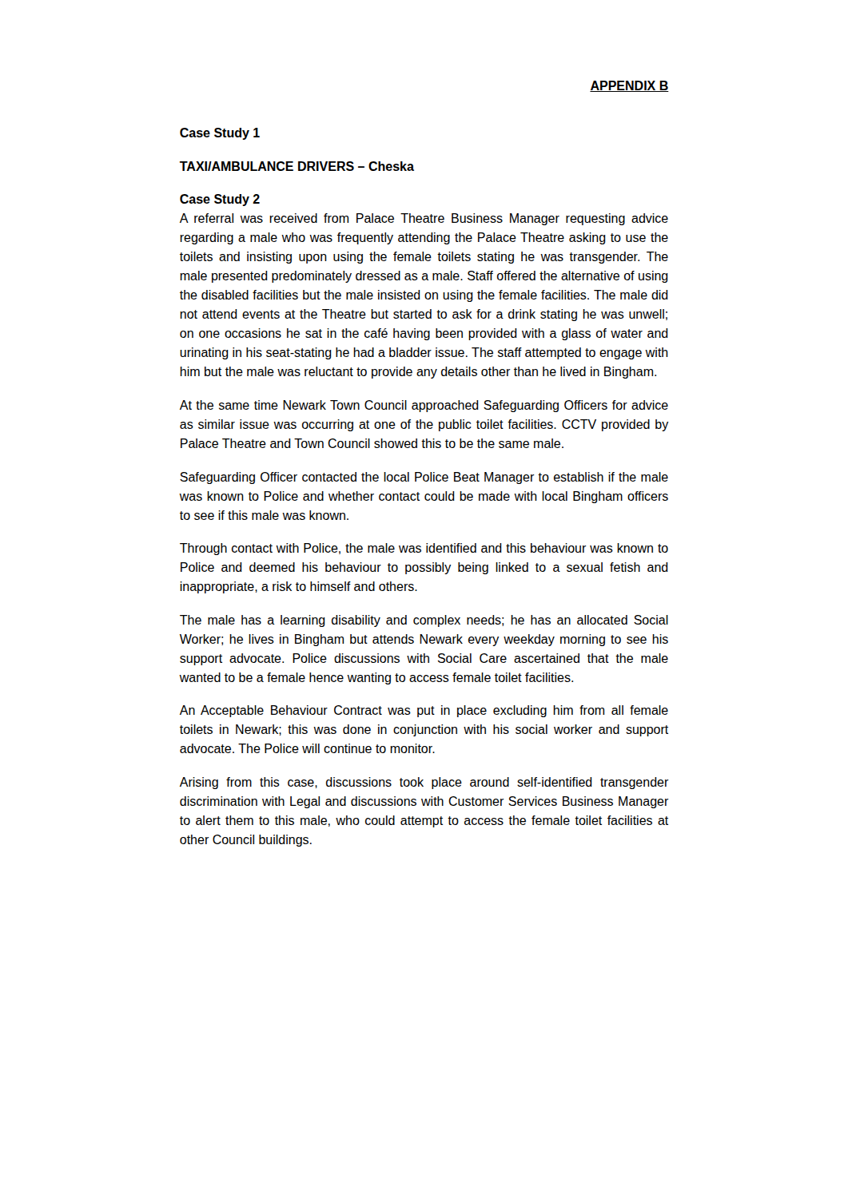APPENDIX B
Case Study 1
TAXI/AMBULANCE DRIVERS – Cheska
Case Study 2
A referral was received from Palace Theatre Business Manager requesting advice regarding a male who was frequently attending the Palace Theatre asking to use the toilets and insisting upon using the female toilets stating he was transgender. The male presented predominately dressed as a male. Staff offered the alternative of using the disabled facilities but the male insisted on using the female facilities. The male did not attend events at the Theatre but started to ask for a drink stating he was unwell; on one occasions he sat in the café having been provided with a glass of water and urinating in his seat-stating he had a bladder issue. The staff attempted to engage with him but the male was reluctant to provide any details other than he lived in Bingham.
At the same time Newark Town Council approached Safeguarding Officers for advice as similar issue was occurring at one of the public toilet facilities. CCTV provided by Palace Theatre and Town Council showed this to be the same male.
Safeguarding Officer contacted the local Police Beat Manager to establish if the male was known to Police and whether contact could be made with local Bingham officers to see if this male was known.
Through contact with Police, the male was identified and this behaviour was known to Police and deemed his behaviour to possibly being linked to a sexual fetish and inappropriate, a risk to himself and others.
The male has a learning disability and complex needs; he has an allocated Social Worker; he lives in Bingham but attends Newark every weekday morning to see his support advocate. Police discussions with Social Care ascertained that the male wanted to be a female hence wanting to access female toilet facilities.
An Acceptable Behaviour Contract was put in place excluding him from all female toilets in Newark; this was done in conjunction with his social worker and support advocate. The Police will continue to monitor.
Arising from this case, discussions took place around self-identified transgender discrimination with Legal and discussions with Customer Services Business Manager to alert them to this male, who could attempt to access the female toilet facilities at other Council buildings.